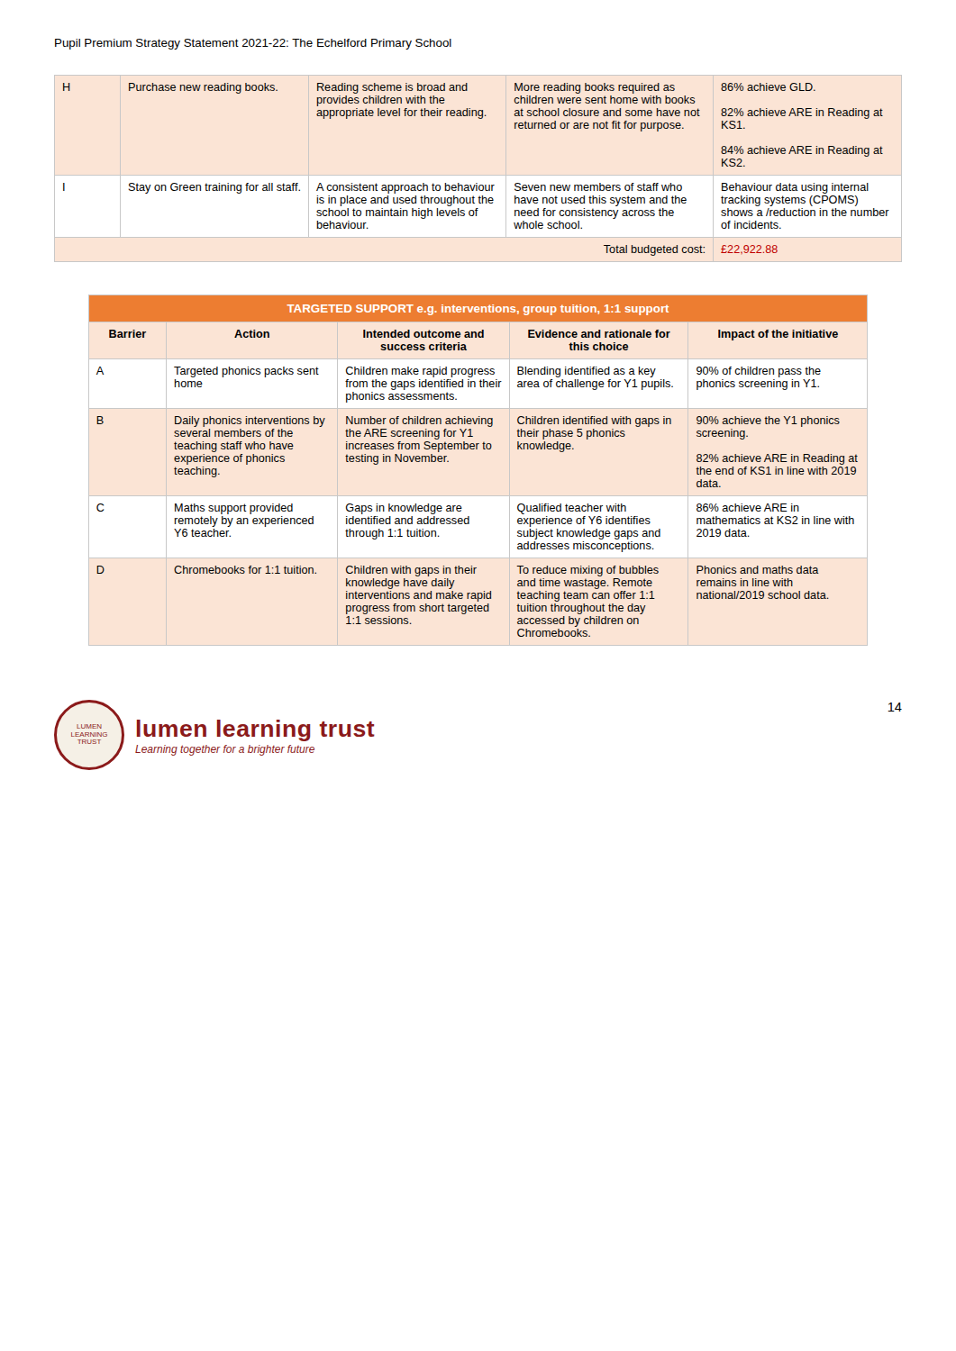Pupil Premium Strategy Statement 2021-22: The Echelford Primary School
| H | Purchase new reading books. | Reading scheme is broad and provides children with the appropriate level for their reading. | More reading books required as children were sent home with books at school closure and some have not returned or are not fit for purpose. | 86% achieve GLD. 82% achieve ARE in Reading at KS1. 84% achieve ARE in Reading at KS2. |
| I | Stay on Green training for all staff. | A consistent approach to behaviour is in place and used throughout the school to maintain high levels of behaviour. | Seven new members of staff who have not used this system and the need for consistency across the whole school. | Behaviour data using internal tracking systems (CPOMS) shows a /reduction in the number of incidents. |
| Total budgeted cost: | £22,922.88 |
| TARGETED SUPPORT e.g. interventions, group tuition, 1:1 support |
| Barrier | Action | Intended outcome and success criteria | Evidence and rationale for this choice | Impact of the initiative |
| A | Targeted phonics packs sent home | Children make rapid progress from the gaps identified in their phonics assessments. | Blending identified as a key area of challenge for Y1 pupils. | 90% of children pass the phonics screening in Y1. |
| B | Daily phonics interventions by several members of the teaching staff who have experience of phonics teaching. | Number of children achieving the ARE screening for Y1 increases from September to testing in November. | Children identified with gaps in their phase 5 phonics knowledge. | 90% achieve the Y1 phonics screening. 82% achieve ARE in Reading at the end of KS1 in line with 2019 data. |
| C | Maths support provided remotely by an experienced Y6 teacher. | Gaps in knowledge are identified and addressed through 1:1 tuition. | Qualified teacher with experience of Y6 identifies subject knowledge gaps and addresses misconceptions. | 86% achieve ARE in mathematics at KS2 in line with 2019 data. |
| D | Chromebooks for 1:1 tuition. | Children with gaps in their knowledge have daily interventions and make rapid progress from short targeted 1:1 sessions. | To reduce mixing of bubbles and time wastage. Remote teaching team can offer 1:1 tuition throughout the day accessed by children on Chromebooks. | Phonics and maths data remains in line with national/2019 school data. |
LUMEN
LEARNING
TRUST
lumen learning trust
Learning together for a brighter future
14